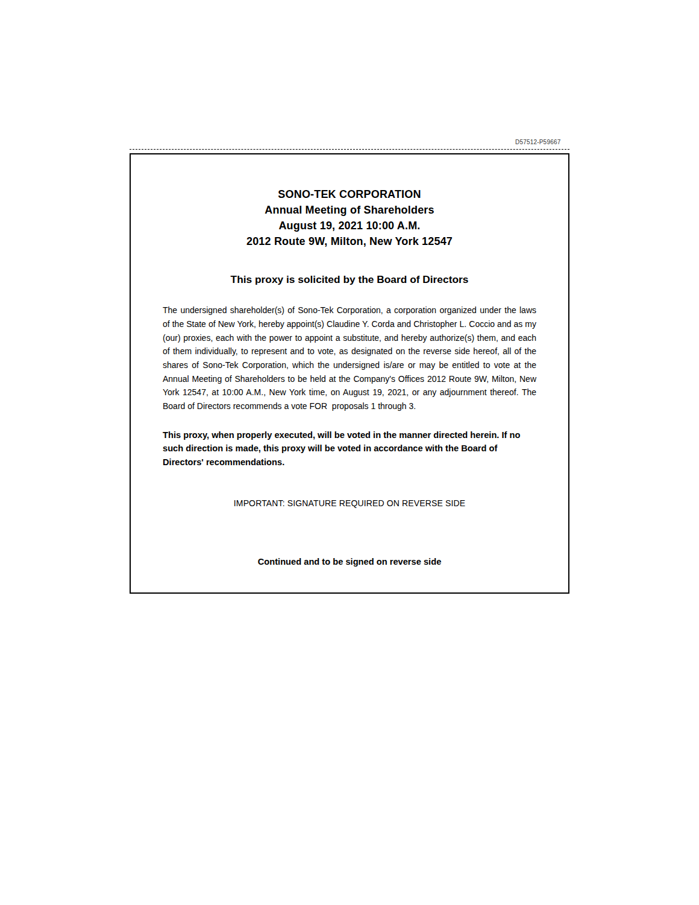D57512-P59667
SONO-TEK CORPORATION Annual Meeting of Shareholders August 19, 2021 10:00 A.M. 2012 Route 9W, Milton, New York 12547
This proxy is solicited by the Board of Directors
The undersigned shareholder(s) of Sono-Tek Corporation, a corporation organized under the laws of the State of New York, hereby appoint(s) Claudine Y. Corda and Christopher L. Coccio and as my (our) proxies, each with the power to appoint a substitute, and hereby authorize(s) them, and each of them individually, to represent and to vote, as designated on the reverse side hereof, all of the shares of Sono-Tek Corporation, which the undersigned is/are or may be entitled to vote at the Annual Meeting of Shareholders to be held at the Company's Offices 2012 Route 9W, Milton, New York 12547, at 10:00 A.M., New York time, on August 19, 2021, or any adjournment thereof. The Board of Directors recommends a vote FOR proposals 1 through 3.
This proxy, when properly executed, will be voted in the manner directed herein. If no such direction is made, this proxy will be voted in accordance with the Board of Directors' recommendations.
IMPORTANT: SIGNATURE REQUIRED ON REVERSE SIDE
Continued and to be signed on reverse side